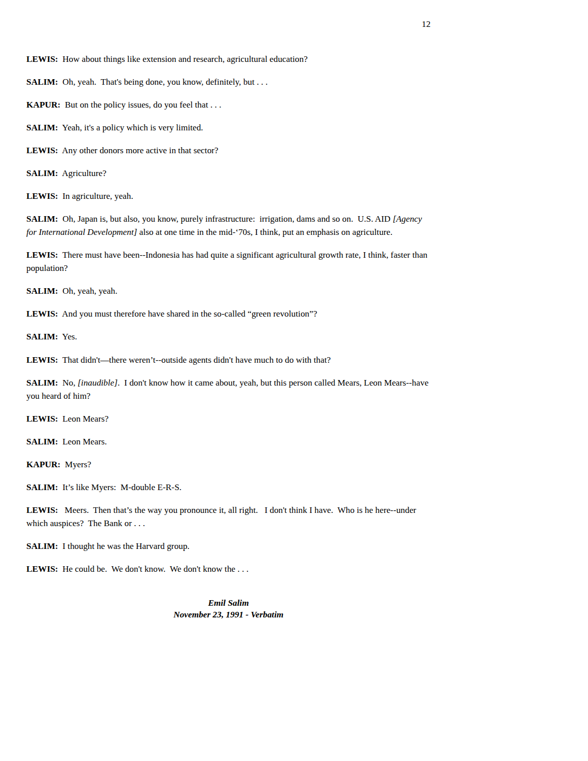12
LEWIS: How about things like extension and research, agricultural education?
SALIM: Oh, yeah. That's being done, you know, definitely, but . . .
KAPUR: But on the policy issues, do you feel that . . .
SALIM: Yeah, it's a policy which is very limited.
LEWIS: Any other donors more active in that sector?
SALIM: Agriculture?
LEWIS: In agriculture, yeah.
SALIM: Oh, Japan is, but also, you know, purely infrastructure: irrigation, dams and so on. U.S. AID [Agency for International Development] also at one time in the mid-‘70s, I think, put an emphasis on agriculture.
LEWIS: There must have been--Indonesia has had quite a significant agricultural growth rate, I think, faster than population?
SALIM: Oh, yeah, yeah.
LEWIS: And you must therefore have shared in the so-called “green revolution”?
SALIM: Yes.
LEWIS: That didn't—there weren’t--outside agents didn't have much to do with that?
SALIM: No, [inaudible]. I don't know how it came about, yeah, but this person called Mears, Leon Mears--have you heard of him?
LEWIS: Leon Mears?
SALIM: Leon Mears.
KAPUR: Myers?
SALIM: It’s like Myers: M-double E-R-S.
LEWIS: Meers. Then that’s the way you pronounce it, all right. I don't think I have. Who is he here--under which auspices? The Bank or . . .
SALIM: I thought he was the Harvard group.
LEWIS: He could be. We don't know. We don't know the . . .
Emil Salim
November 23, 1991 - Verbatim